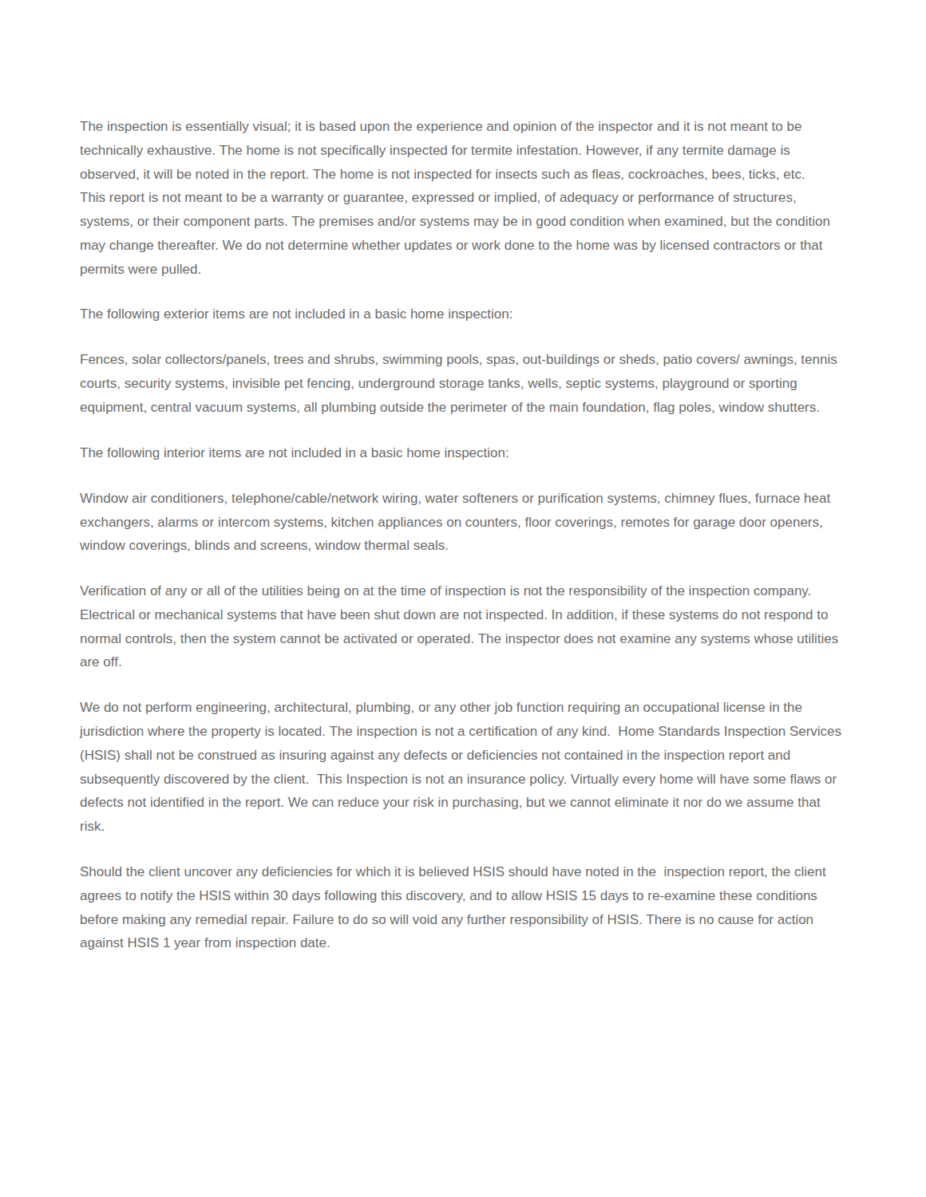The inspection is essentially visual; it is based upon the experience and opinion of the inspector and it is not meant to be technically exhaustive. The home is not specifically inspected for termite infestation. However, if any termite damage is observed, it will be noted in the report. The home is not inspected for insects such as fleas, cockroaches, bees, ticks, etc.
This report is not meant to be a warranty or guarantee, expressed or implied, of adequacy or performance of structures, systems, or their component parts. The premises and/or systems may be in good condition when examined, but the condition may change thereafter. We do not determine whether updates or work done to the home was by licensed contractors or that permits were pulled.
The following exterior items are not included in a basic home inspection:
Fences, solar collectors/panels, trees and shrubs, swimming pools, spas, out-buildings or sheds, patio covers/ awnings, tennis courts, security systems, invisible pet fencing, underground storage tanks, wells, septic systems, playground or sporting equipment, central vacuum systems, all plumbing outside the perimeter of the main foundation, flag poles, window shutters.
The following interior items are not included in a basic home inspection:
Window air conditioners, telephone/cable/network wiring, water softeners or purification systems, chimney flues, furnace heat exchangers, alarms or intercom systems, kitchen appliances on counters, floor coverings, remotes for garage door openers, window coverings, blinds and screens, window thermal seals.
Verification of any or all of the utilities being on at the time of inspection is not the responsibility of the inspection company. Electrical or mechanical systems that have been shut down are not inspected. In addition, if these systems do not respond to normal controls, then the system cannot be activated or operated. The inspector does not examine any systems whose utilities are off.
We do not perform engineering, architectural, plumbing, or any other job function requiring an occupational license in the jurisdiction where the property is located. The inspection is not a certification of any kind. Home Standards Inspection Services (HSIS) shall not be construed as insuring against any defects or deficiencies not contained in the inspection report and subsequently discovered by the client. This Inspection is not an insurance policy. Virtually every home will have some flaws or defects not identified in the report. We can reduce your risk in purchasing, but we cannot eliminate it nor do we assume that risk.
Should the client uncover any deficiencies for which it is believed HSIS should have noted in the inspection report, the client agrees to notify the HSIS within 30 days following this discovery, and to allow HSIS 15 days to re-examine these conditions before making any remedial repair. Failure to do so will void any further responsibility of HSIS. There is no cause for action against HSIS 1 year from inspection date.